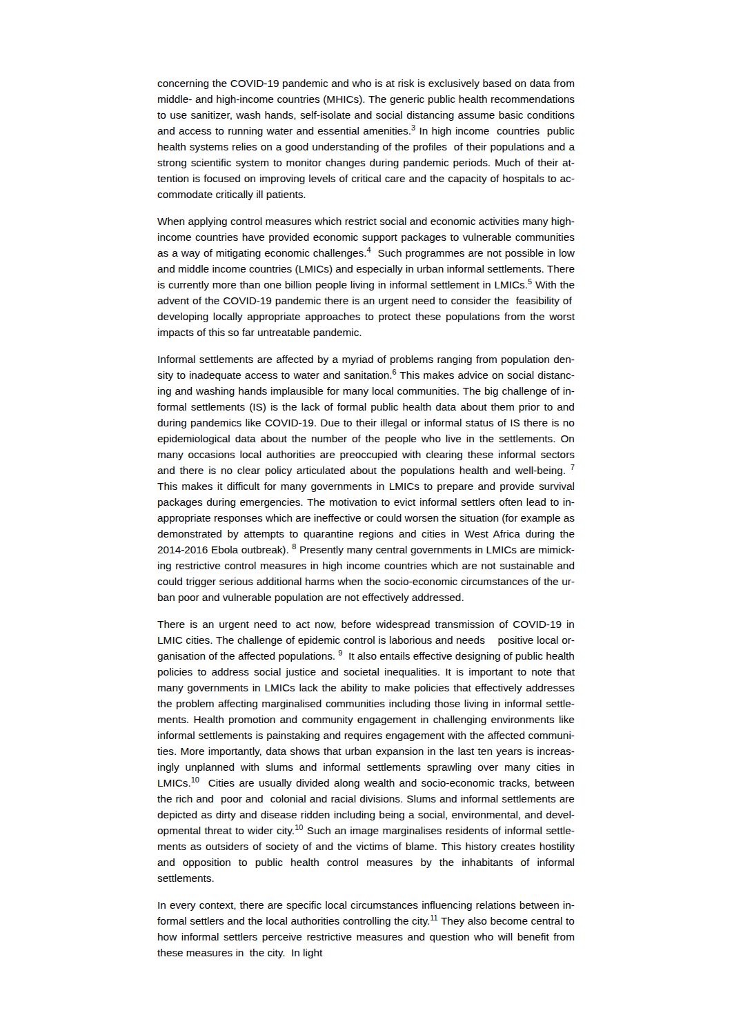concerning the COVID-19 pandemic and who is at risk is exclusively based on data from middle- and high-income countries (MHICs). The generic public health recommendations to use sanitizer, wash hands, self-isolate and social distancing assume basic conditions and access to running water and essential amenities.3 In high income countries public health systems relies on a good understanding of the profiles of their populations and a strong scientific system to monitor changes during pandemic periods. Much of their attention is focused on improving levels of critical care and the capacity of hospitals to accommodate critically ill patients.
When applying control measures which restrict social and economic activities many high-income countries have provided economic support packages to vulnerable communities as a way of mitigating economic challenges.4 Such programmes are not possible in low and middle income countries (LMICs) and especially in urban informal settlements. There is currently more than one billion people living in informal settlement in LMICs.5 With the advent of the COVID-19 pandemic there is an urgent need to consider the feasibility of developing locally appropriate approaches to protect these populations from the worst impacts of this so far untreatable pandemic.
Informal settlements are affected by a myriad of problems ranging from population density to inadequate access to water and sanitation.6 This makes advice on social distancing and washing hands implausible for many local communities. The big challenge of informal settlements (IS) is the lack of formal public health data about them prior to and during pandemics like COVID-19. Due to their illegal or informal status of IS there is no epidemiological data about the number of the people who live in the settlements. On many occasions local authorities are preoccupied with clearing these informal sectors and there is no clear policy articulated about the populations health and well-being. 7 This makes it difficult for many governments in LMICs to prepare and provide survival packages during emergencies. The motivation to evict informal settlers often lead to inappropriate responses which are ineffective or could worsen the situation (for example as demonstrated by attempts to quarantine regions and cities in West Africa during the 2014-2016 Ebola outbreak). 8 Presently many central governments in LMICs are mimicking restrictive control measures in high income countries which are not sustainable and could trigger serious additional harms when the socio-economic circumstances of the urban poor and vulnerable population are not effectively addressed.
There is an urgent need to act now, before widespread transmission of COVID-19 in LMIC cities. The challenge of epidemic control is laborious and needs positive local organisation of the affected populations. 9 It also entails effective designing of public health policies to address social justice and societal inequalities. It is important to note that many governments in LMICs lack the ability to make policies that effectively addresses the problem affecting marginalised communities including those living in informal settlements. Health promotion and community engagement in challenging environments like informal settlements is painstaking and requires engagement with the affected communities. More importantly, data shows that urban expansion in the last ten years is increasingly unplanned with slums and informal settlements sprawling over many cities in LMICs.10 Cities are usually divided along wealth and socio-economic tracks, between the rich and poor and colonial and racial divisions. Slums and informal settlements are depicted as dirty and disease ridden including being a social, environmental, and developmental threat to wider city.10 Such an image marginalises residents of informal settlements as outsiders of society of and the victims of blame. This history creates hostility and opposition to public health control measures by the inhabitants of informal settlements.
In every context, there are specific local circumstances influencing relations between informal settlers and the local authorities controlling the city.11 They also become central to how informal settlers perceive restrictive measures and question who will benefit from these measures in the city. In light